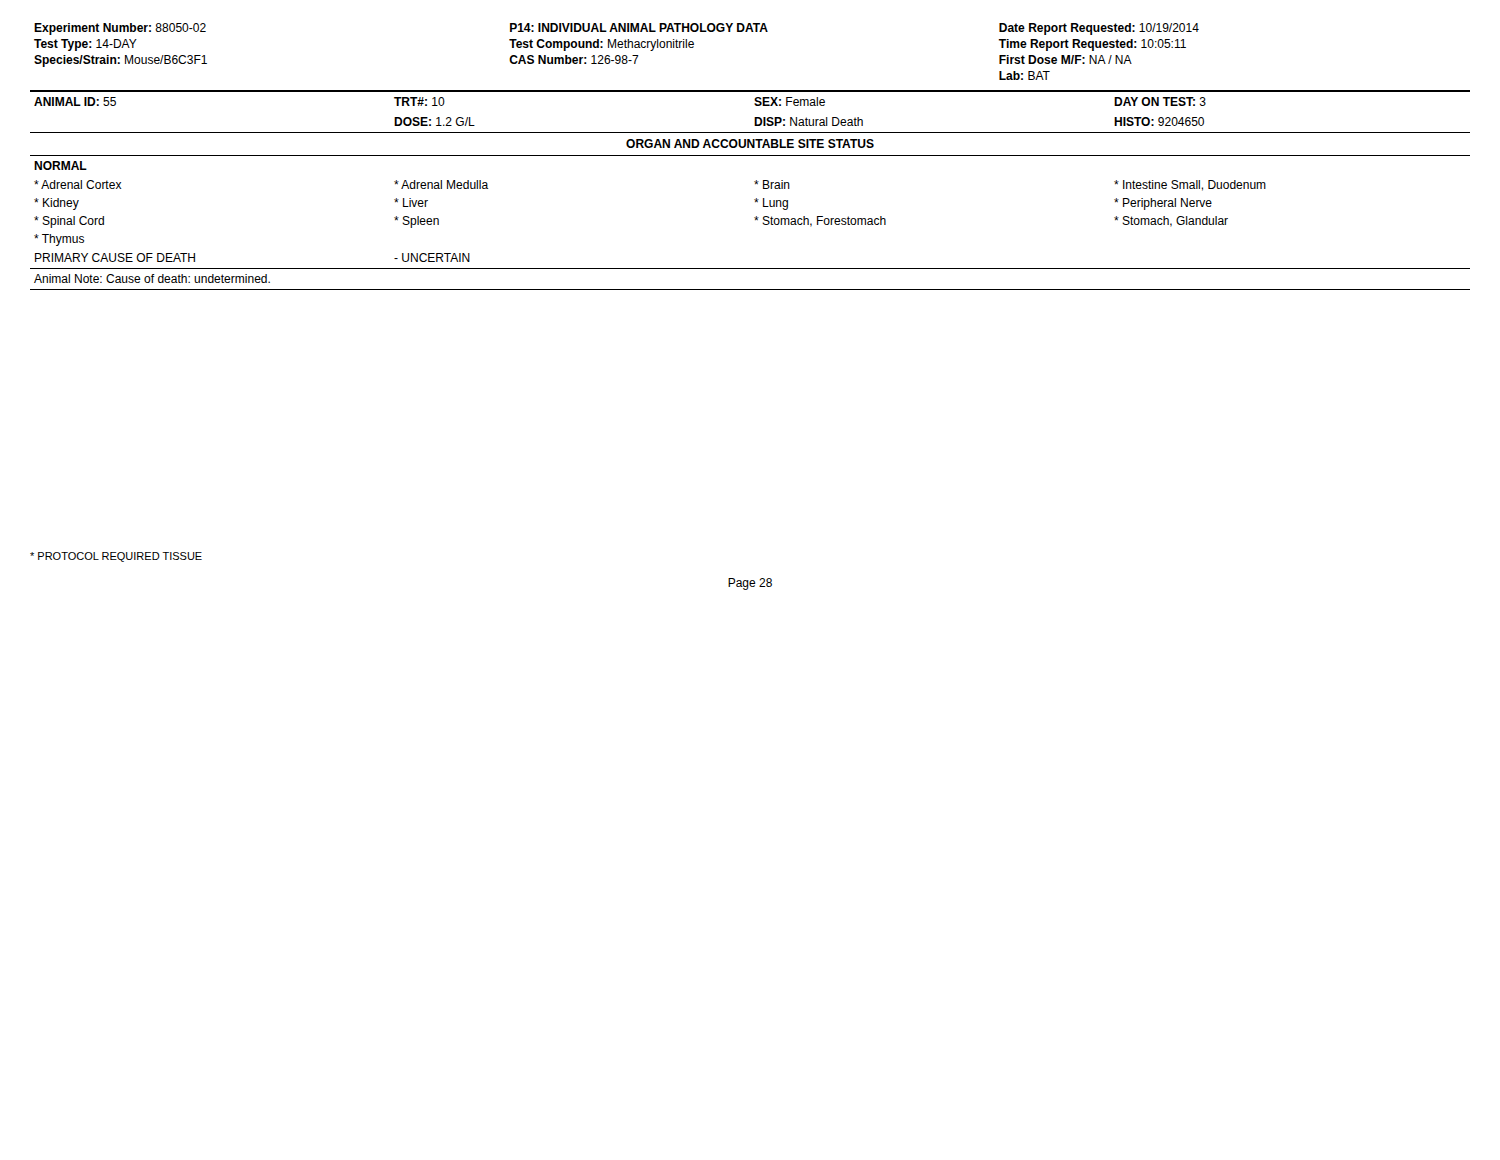| Experiment Number: 88050-02 | P14: INDIVIDUAL ANIMAL PATHOLOGY DATA | Date Report Requested: 10/19/2014 |
| Test Type: 14-DAY | Test Compound: Methacrylonitrile | Time Report Requested: 10:05:11 |
| Species/Strain: Mouse/B6C3F1 | CAS Number: 126-98-7 | First Dose M/F: NA / NA |
| | | Lab: BAT |
| ANIMAL ID: 55 | TRT#: 10 | SEX: Female | DAY ON TEST: 3 |
| | DOSE: 1.2 G/L | DISP: Natural Death | HISTO: 9204650 |
ORGAN AND ACCOUNTABLE SITE STATUS
NORMAL
| * Adrenal Cortex | * Adrenal Medulla | * Brain | * Intestine Small, Duodenum |
| * Kidney | * Liver | * Lung | * Peripheral Nerve |
| * Spinal Cord | * Spleen | * Stomach, Forestomach | * Stomach, Glandular |
| * Thymus | | | |
| PRIMARY CAUSE OF DEATH | - UNCERTAIN |
Animal Note: Cause of death: undetermined.
* PROTOCOL REQUIRED TISSUE
Page 28